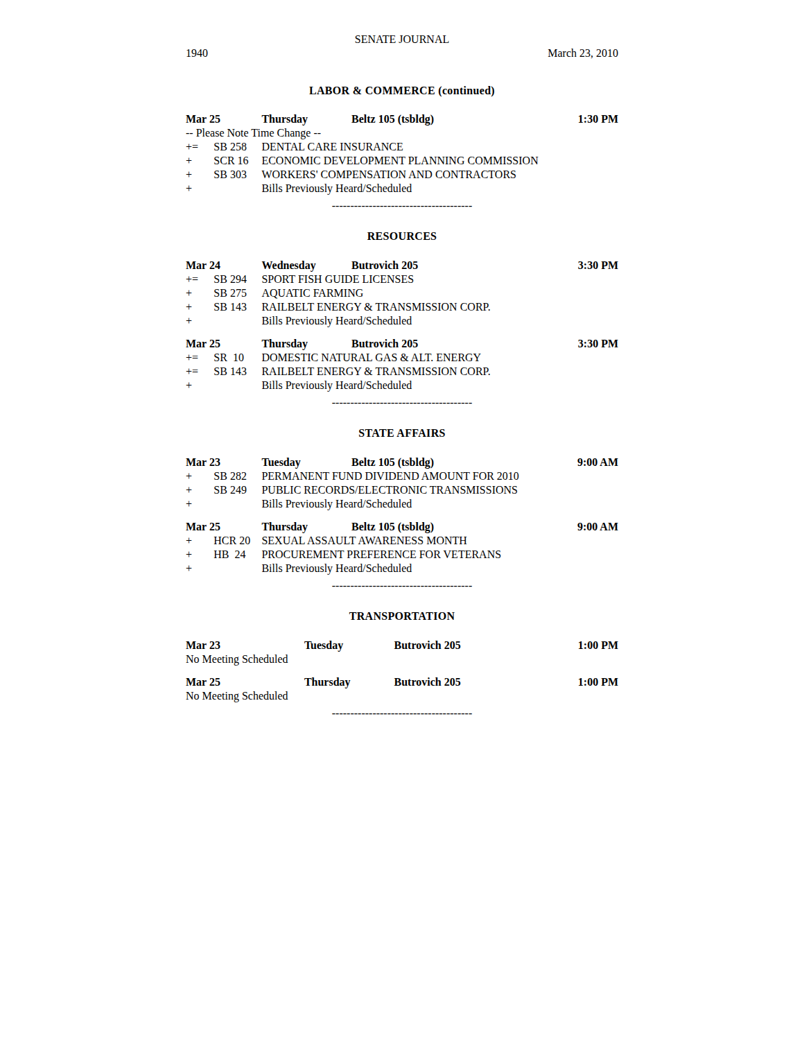SENATE JOURNAL
1940 March 23, 2010
LABOR & COMMERCE (continued)
| Mar 25 | Thursday | Beltz 105 (tsbldg) | 1:30 PM |
| -- Please Note Time Change -- |
| += | SB 258 | DENTAL CARE INSURANCE |
| + | SCR 16 | ECONOMIC DEVELOPMENT PLANNING COMMISSION |
| + | SB 303 | WORKERS' COMPENSATION AND CONTRACTORS |
| + | | Bills Previously Heard/Scheduled |
--------------------------------------
RESOURCES
| Mar 24 | Wednesday | Butrovich 205 | 3:30 PM |
| += | SB 294 | SPORT FISH GUIDE LICENSES |
| + | SB 275 | AQUATIC FARMING |
| + | SB 143 | RAILBELT ENERGY & TRANSMISSION CORP. |
| + | | Bills Previously Heard/Scheduled |
| Mar 25 | Thursday | Butrovich 205 | 3:30 PM |
| += | SR 10 | DOMESTIC NATURAL GAS & ALT. ENERGY |
| += | SB 143 | RAILBELT ENERGY & TRANSMISSION CORP. |
| + | | Bills Previously Heard/Scheduled |
--------------------------------------
STATE AFFAIRS
| Mar 23 | Tuesday | Beltz 105 (tsbldg) | 9:00 AM |
| + | SB 282 | PERMANENT FUND DIVIDEND AMOUNT FOR 2010 |
| + | SB 249 | PUBLIC RECORDS/ELECTRONIC TRANSMISSIONS |
| + | | Bills Previously Heard/Scheduled |
| Mar 25 | Thursday | Beltz 105 (tsbldg) | 9:00 AM |
| + | HCR 20 | SEXUAL ASSAULT AWARENESS MONTH |
| + | HB 24 | PROCUREMENT PREFERENCE FOR VETERANS |
| + | | Bills Previously Heard/Scheduled |
--------------------------------------
TRANSPORTATION
| Mar 23 | Tuesday | Butrovich 205 | 1:00 PM |
| No Meeting Scheduled |
| Mar 25 | Thursday | Butrovich 205 | 1:00 PM |
| No Meeting Scheduled |
--------------------------------------